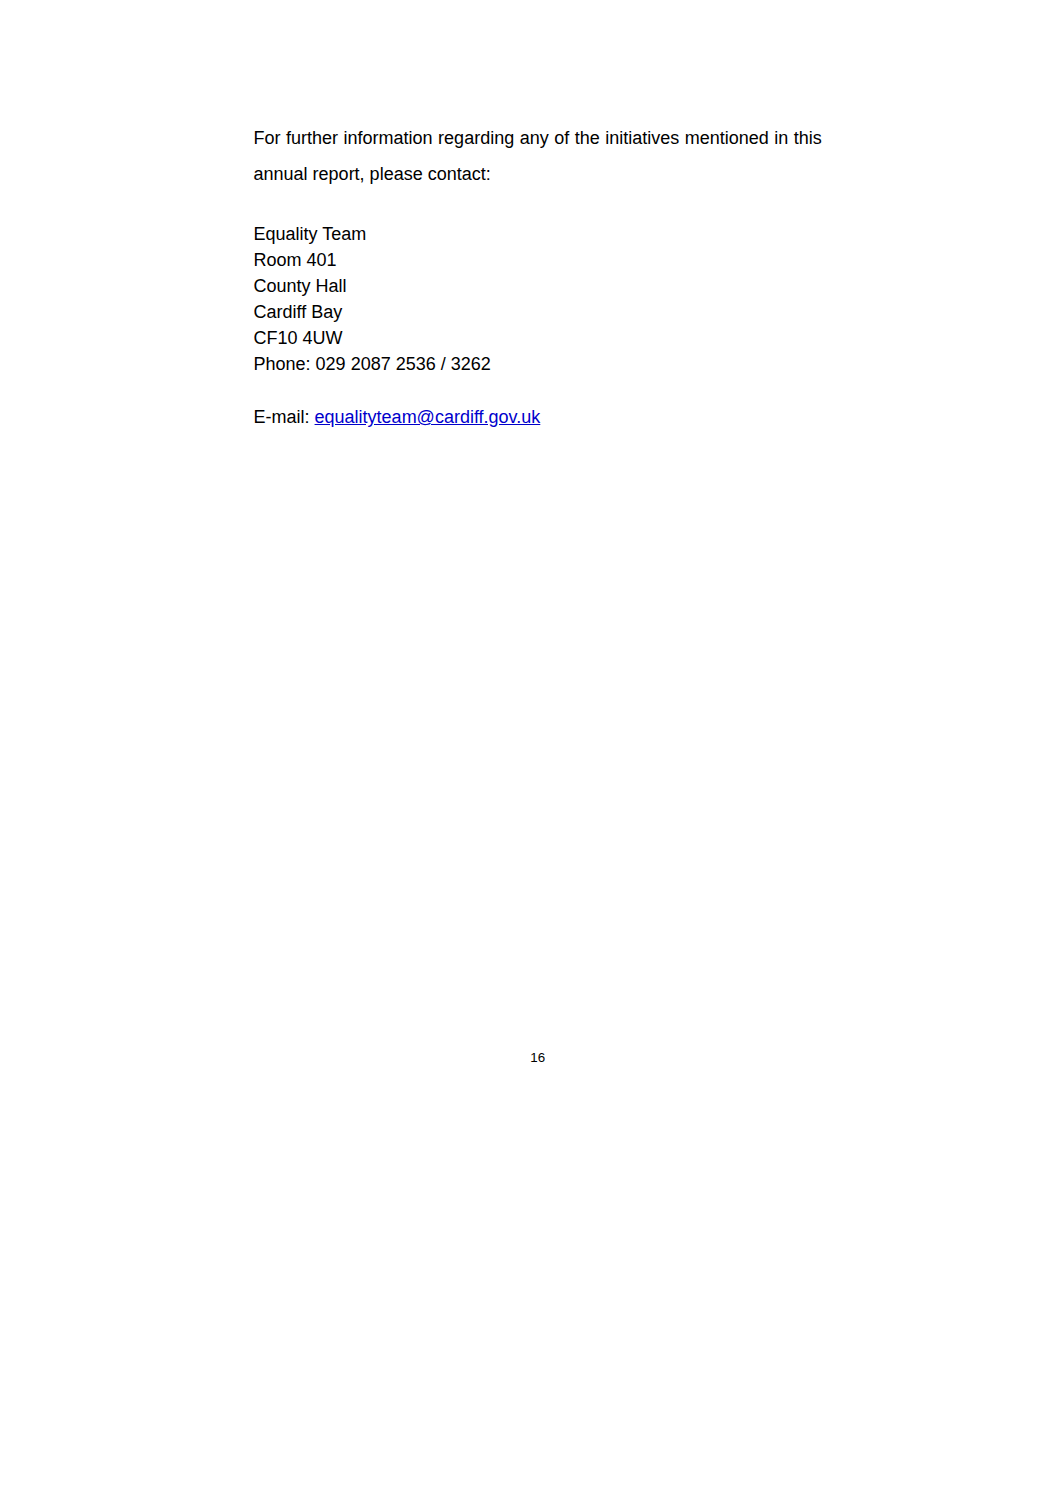For further information regarding any of the initiatives mentioned in this annual report, please contact:
Equality Team
Room 401
County Hall
Cardiff Bay
CF10 4UW
Phone: 029 2087 2536 / 3262
E-mail: equalityteam@cardiff.gov.uk
16